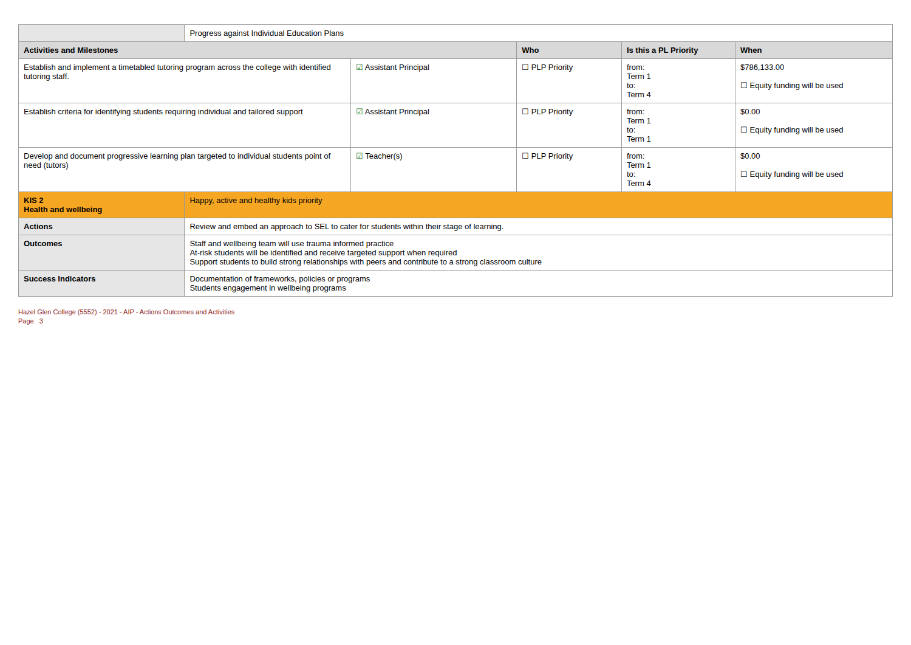| | Progress against Individual Education Plans |
| Activities and Milestones | Who | Is this a PL Priority | When | |
| Establish and implement a timetabled tutoring program across the college with identified tutoring staff. | ☑ Assistant Principal | ☐ PLP Priority | from: Term 1 to: Term 4 | $786,133.00 ☐ Equity funding will be used |
| Establish criteria for identifying students requiring individual and tailored support | ☑ Assistant Principal | ☐ PLP Priority | from: Term 1 to: Term 1 | $0.00 ☐ Equity funding will be used |
| Develop and document progressive learning plan targeted to individual students point of need (tutors) | ☑ Teacher(s) | ☐ PLP Priority | from: Term 1 to: Term 4 | $0.00 ☐ Equity funding will be used |
| KIS 2 Health and wellbeing | Happy, active and healthy kids priority |
| Actions | Review and embed an approach to SEL to cater for students within their stage of learning. |
| Outcomes | Staff and wellbeing team will use trauma informed practice At-risk students will be identified and receive targeted support when required Support students to build strong relationships with peers and contribute to a strong classroom culture |
| Success Indicators | Documentation of frameworks, policies or programs Students engagement in wellbeing programs |
Hazel Glen College (5552) - 2021 - AIP - Actions Outcomes and Activities
Page 3